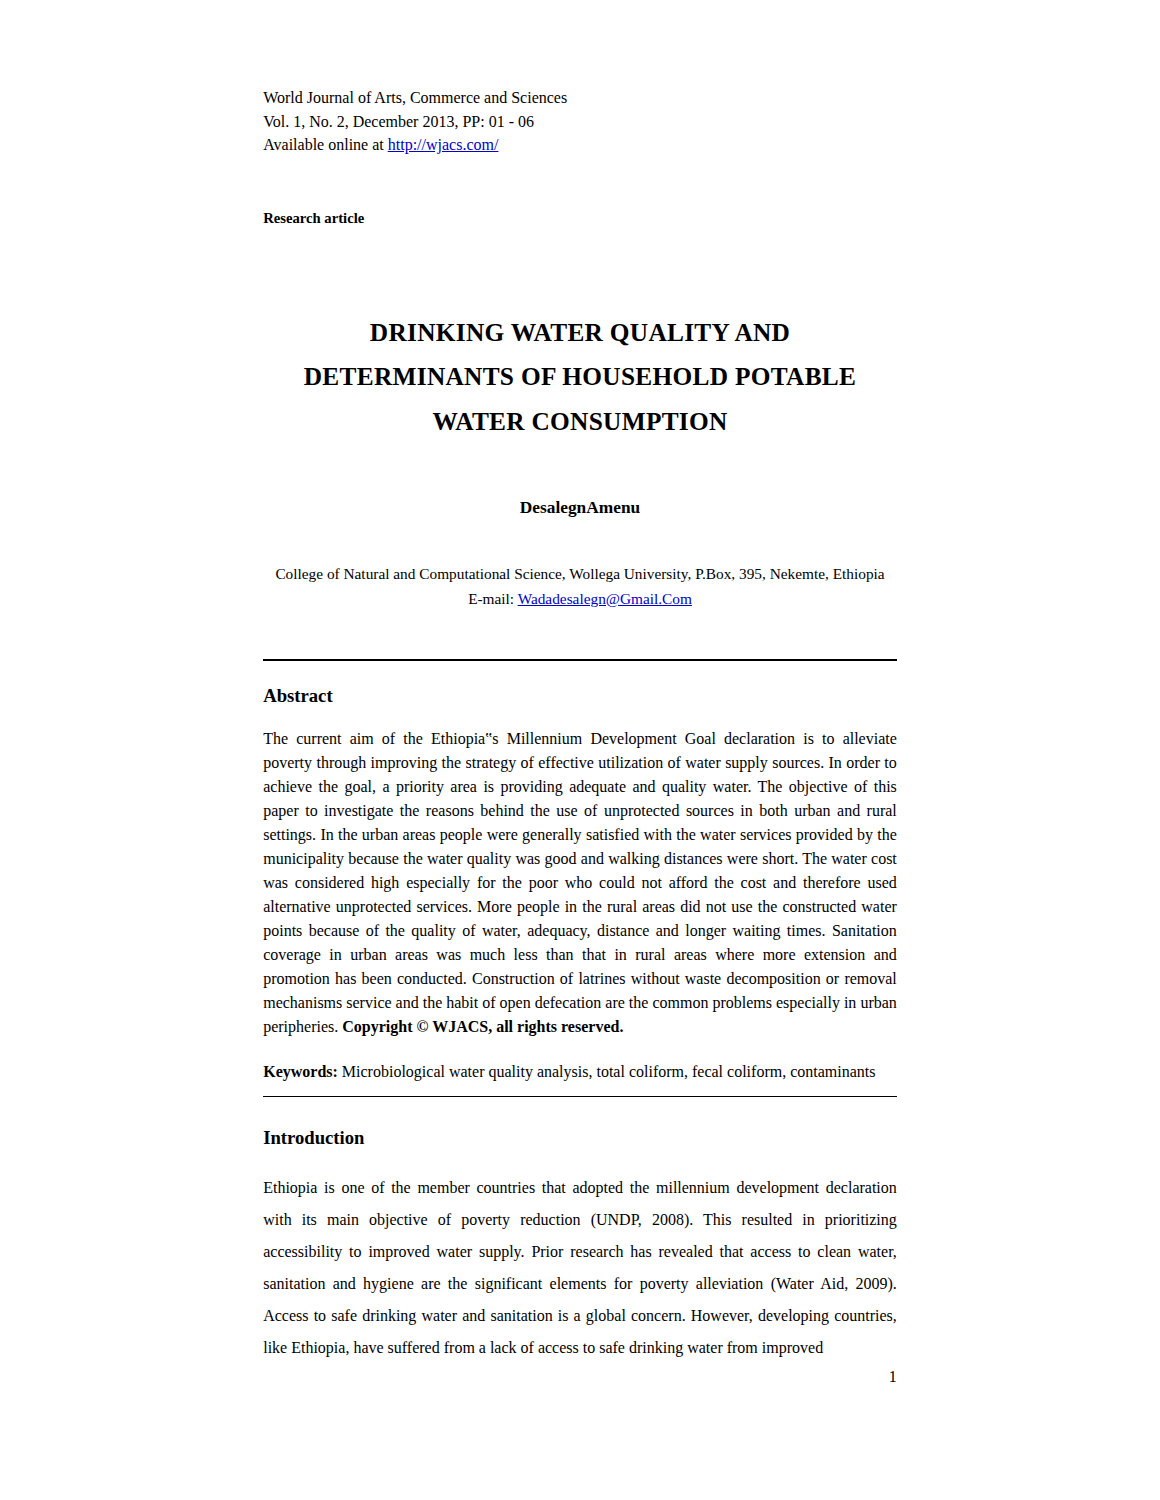World Journal of Arts, Commerce and Sciences
Vol. 1, No. 2, December 2013, PP: 01 - 06
Available online at http://wjacs.com/
Research article
DRINKING WATER QUALITY AND DETERMINANTS OF HOUSEHOLD POTABLE WATER CONSUMPTION
DesalegnAmenu
College of Natural and Computational Science, Wollega University, P.Box, 395, Nekemte, Ethiopia
E-mail: Wadadesalegn@Gmail.Com
Abstract
The current aim of the Ethiopia‟s Millennium Development Goal declaration is to alleviate poverty through improving the strategy of effective utilization of water supply sources. In order to achieve the goal, a priority area is providing adequate and quality water. The objective of this paper to investigate the reasons behind the use of unprotected sources in both urban and rural settings. In the urban areas people were generally satisfied with the water services provided by the municipality because the water quality was good and walking distances were short. The water cost was considered high especially for the poor who could not afford the cost and therefore used alternative unprotected services. More people in the rural areas did not use the constructed water points because of the quality of water, adequacy, distance and longer waiting times. Sanitation coverage in urban areas was much less than that in rural areas where more extension and promotion has been conducted. Construction of latrines without waste decomposition or removal mechanisms service and the habit of open defecation are the common problems especially in urban peripheries. Copyright © WJACS, all rights reserved.
Keywords: Microbiological water quality analysis, total coliform, fecal coliform, contaminants
Introduction
Ethiopia is one of the member countries that adopted the millennium development declaration with its main objective of poverty reduction (UNDP, 2008). This resulted in prioritizing accessibility to improved water supply. Prior research has revealed that access to clean water, sanitation and hygiene are the significant elements for poverty alleviation (Water Aid, 2009). Access to safe drinking water and sanitation is a global concern. However, developing countries, like Ethiopia, have suffered from a lack of access to safe drinking water from improved
1